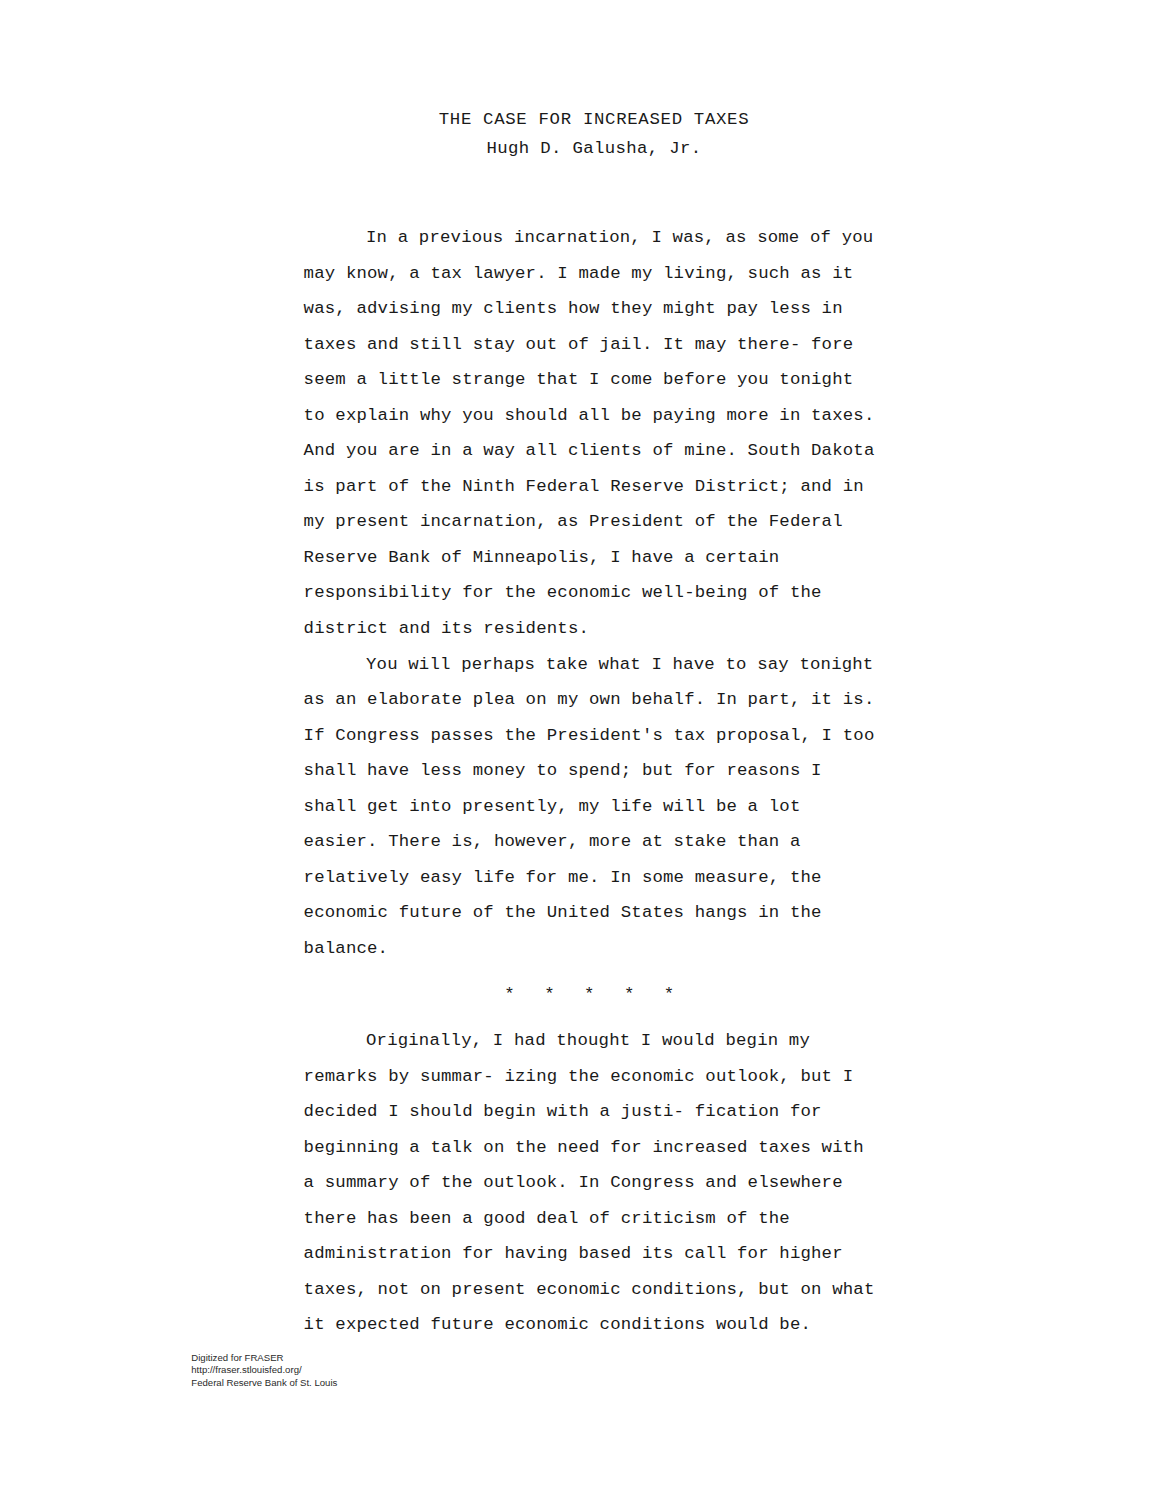THE CASE FOR INCREASED TAXES
Hugh D. Galusha, Jr.
In a previous incarnation, I was, as some of you may know, a tax lawyer. I made my living, such as it was, advising my clients how they might pay less in taxes and still stay out of jail. It may there- fore seem a little strange that I come before you tonight to explain why you should all be paying more in taxes. And you are in a way all clients of mine. South Dakota is part of the Ninth Federal Reserve District; and in my present incarnation, as President of the Federal Reserve Bank of Minneapolis, I have a certain responsibility for the economic well-being of the district and its residents.
You will perhaps take what I have to say tonight as an elaborate plea on my own behalf. In part, it is. If Congress passes the President's tax proposal, I too shall have less money to spend; but for reasons I shall get into presently, my life will be a lot easier. There is, however, more at stake than a relatively easy life for me. In some measure, the economic future of the United States hangs in the balance.
* * * * *
Originally, I had thought I would begin my remarks by summar- izing the economic outlook, but I decided I should begin with a justi- fication for beginning a talk on the need for increased taxes with a summary of the outlook. In Congress and elsewhere there has been a good deal of criticism of the administration for having based its call for higher taxes, not on present economic conditions, but on what it expected future economic conditions would be.
Digitized for FRASER
http://fraser.stlouisfed.org/
Federal Reserve Bank of St. Louis